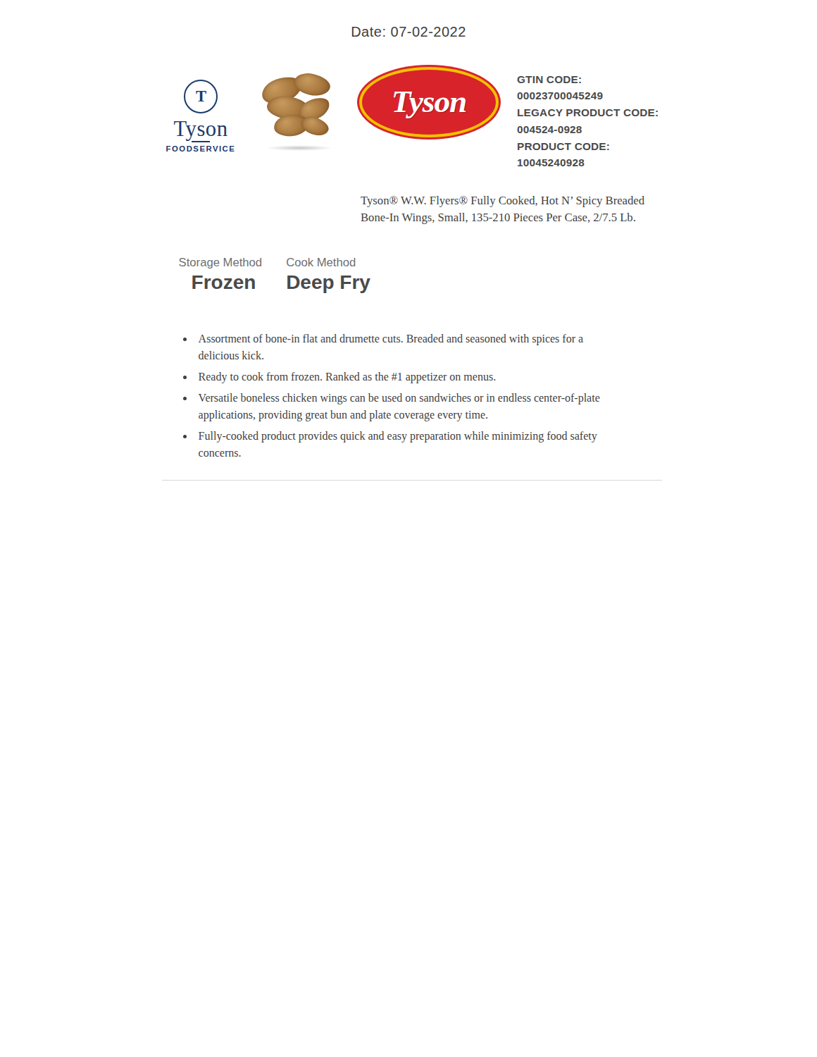Date: 07-02-2022
T
Tyson
FOODSERVICE
GTIN CODE: 00023700045249
LEGACY PRODUCT CODE: 004524-0928
PRODUCT CODE: 10045240928
Tyson® W.W. Flyers® Fully Cooked, Hot N’ Spicy Breaded Bone-In Wings, Small, 135-210 Pieces Per Case, 2/7.5 Lb.
Storage Method
Frozen
Cook Method
Deep Fry
Assortment of bone-in flat and drumette cuts. Breaded and seasoned with spices for a delicious kick.
Ready to cook from frozen. Ranked as the #1 appetizer on menus.
Versatile boneless chicken wings can be used on sandwiches or in endless center-of-plate applications, providing great bun and plate coverage every time.
Fully-cooked product provides quick and easy preparation while minimizing food safety concerns.